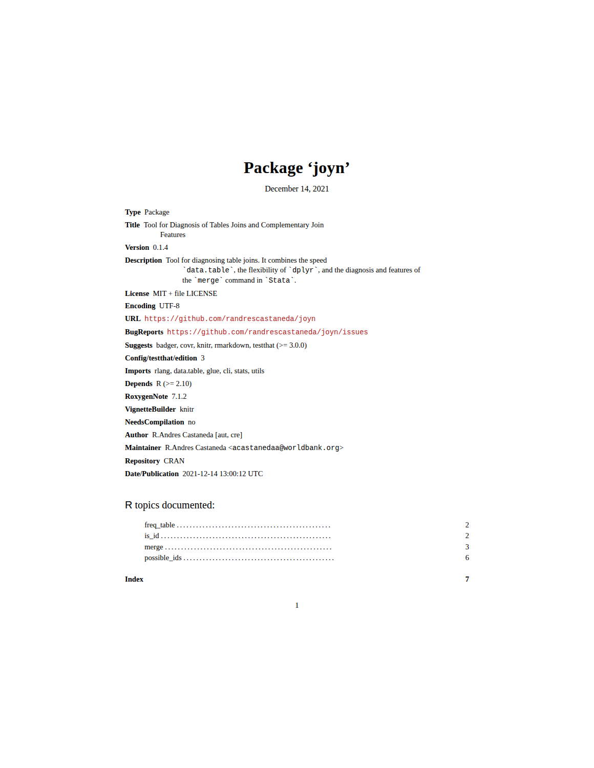Package ‘joyn’
December 14, 2021
Type
Package
Title
Tool for Diagnosis of Tables Joins and Complementary Join
Features
Version
0.1.4
Description
Tool for diagnosing table joins. It combines the speed
`data.table`, the flexibility of `dplyr`, and the diagnosis and features of the `merge` command in `Stata`.
License
MIT + file LICENSE
Encoding
UTF-8
URL
https://github.com/randrescastaneda/joyn
BugReports
https://github.com/randrescastaneda/joyn/issues
Suggests
badger, covr, knitr, rmarkdown, testthat (>= 3.0.0)
Config/testthat/edition
3
Imports
rlang, data.table, glue, cli, stats, utils
Depends
R (>= 2.10)
RoxygenNote
7.1.2
VignetteBuilder
knitr
NeedsCompilation
no
Author
R.Andres Castaneda [aut, cre]
Maintainer
R.Andres Castaneda <acastanedaa@worldbank.org>
Repository
CRAN
Date/Publication
2021-12-14 13:00:12 UTC
R topics documented:
freq_table................................................ 2
is_id..................................................... 2
merge.................................................... 3
possible_ids............................................... 6
Index 7
1